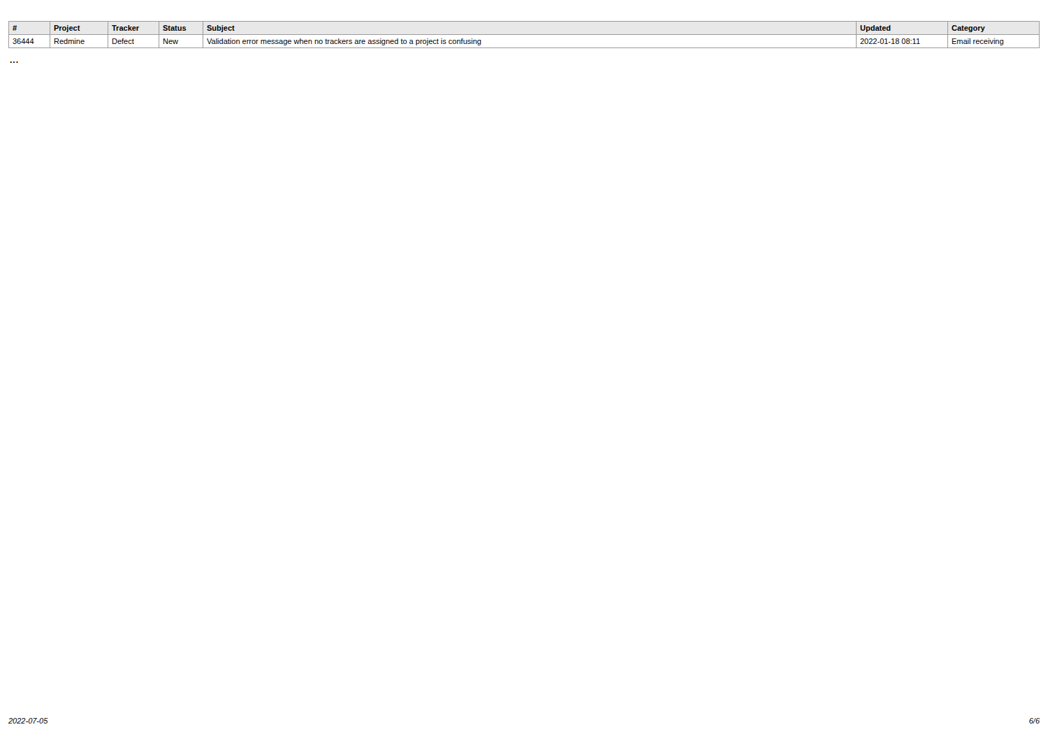| # | Project | Tracker | Status | Subject | Updated | Category |
| --- | --- | --- | --- | --- | --- | --- |
| 36444 | Redmine | Defect | New | Validation error message when no trackers are assigned to a project is confusing | 2022-01-18 08:11 | Email receiving |
...
2022-07-05 6/6